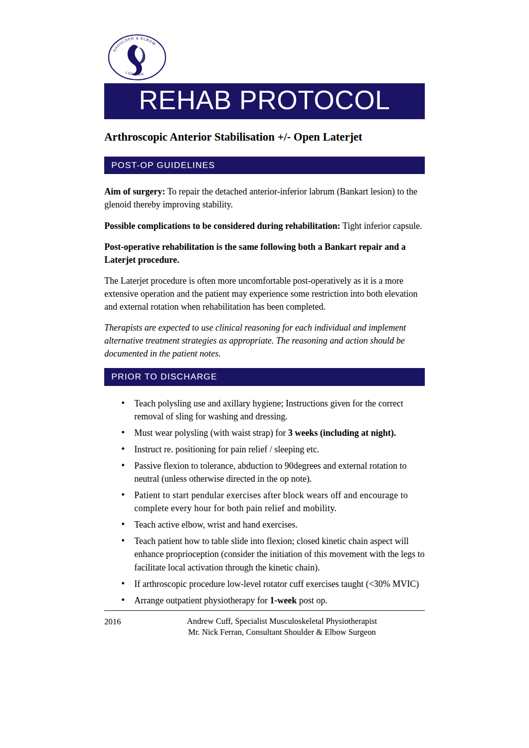SHOULDER & ELBOW LONDON
REHAB PROTOCOL
Arthroscopic Anterior Stabilisation +/- Open Laterjet
POST-OP GUIDELINES
Aim of surgery: To repair the detached anterior-inferior labrum (Bankart lesion) to the glenoid thereby improving stability.
Possible complications to be considered during rehabilitation: Tight inferior capsule.
Post-operative rehabilitation is the same following both a Bankart repair and a Laterjet procedure.
The Laterjet procedure is often more uncomfortable post-operatively as it is a more extensive operation and the patient may experience some restriction into both elevation and external rotation when rehabilitation has been completed.
Therapists are expected to use clinical reasoning for each individual and implement alternative treatment strategies as appropriate. The reasoning and action should be documented in the patient notes.
PRIOR TO DISCHARGE
Teach polysling use and axillary hygiene; Instructions given for the correct removal of sling for washing and dressing.
Must wear polysling (with waist strap) for 3 weeks (including at night).
Instruct re. positioning for pain relief / sleeping etc.
Passive flexion to tolerance, abduction to 90degrees and external rotation to neutral (unless otherwise directed in the op note).
Patient to start pendular exercises after block wears off and encourage to complete every hour for both pain relief and mobility.
Teach active elbow, wrist and hand exercises.
Teach patient how to table slide into flexion; closed kinetic chain aspect will enhance proprioception (consider the initiation of this movement with the legs to facilitate local activation through the kinetic chain).
If arthroscopic procedure low-level rotator cuff exercises taught (<30% MVIC)
Arrange outpatient physiotherapy for 1-week post op.
2016
Andrew Cuff, Specialist Musculoskeletal Physiotherapist
Mr. Nick Ferran, Consultant Shoulder & Elbow Surgeon